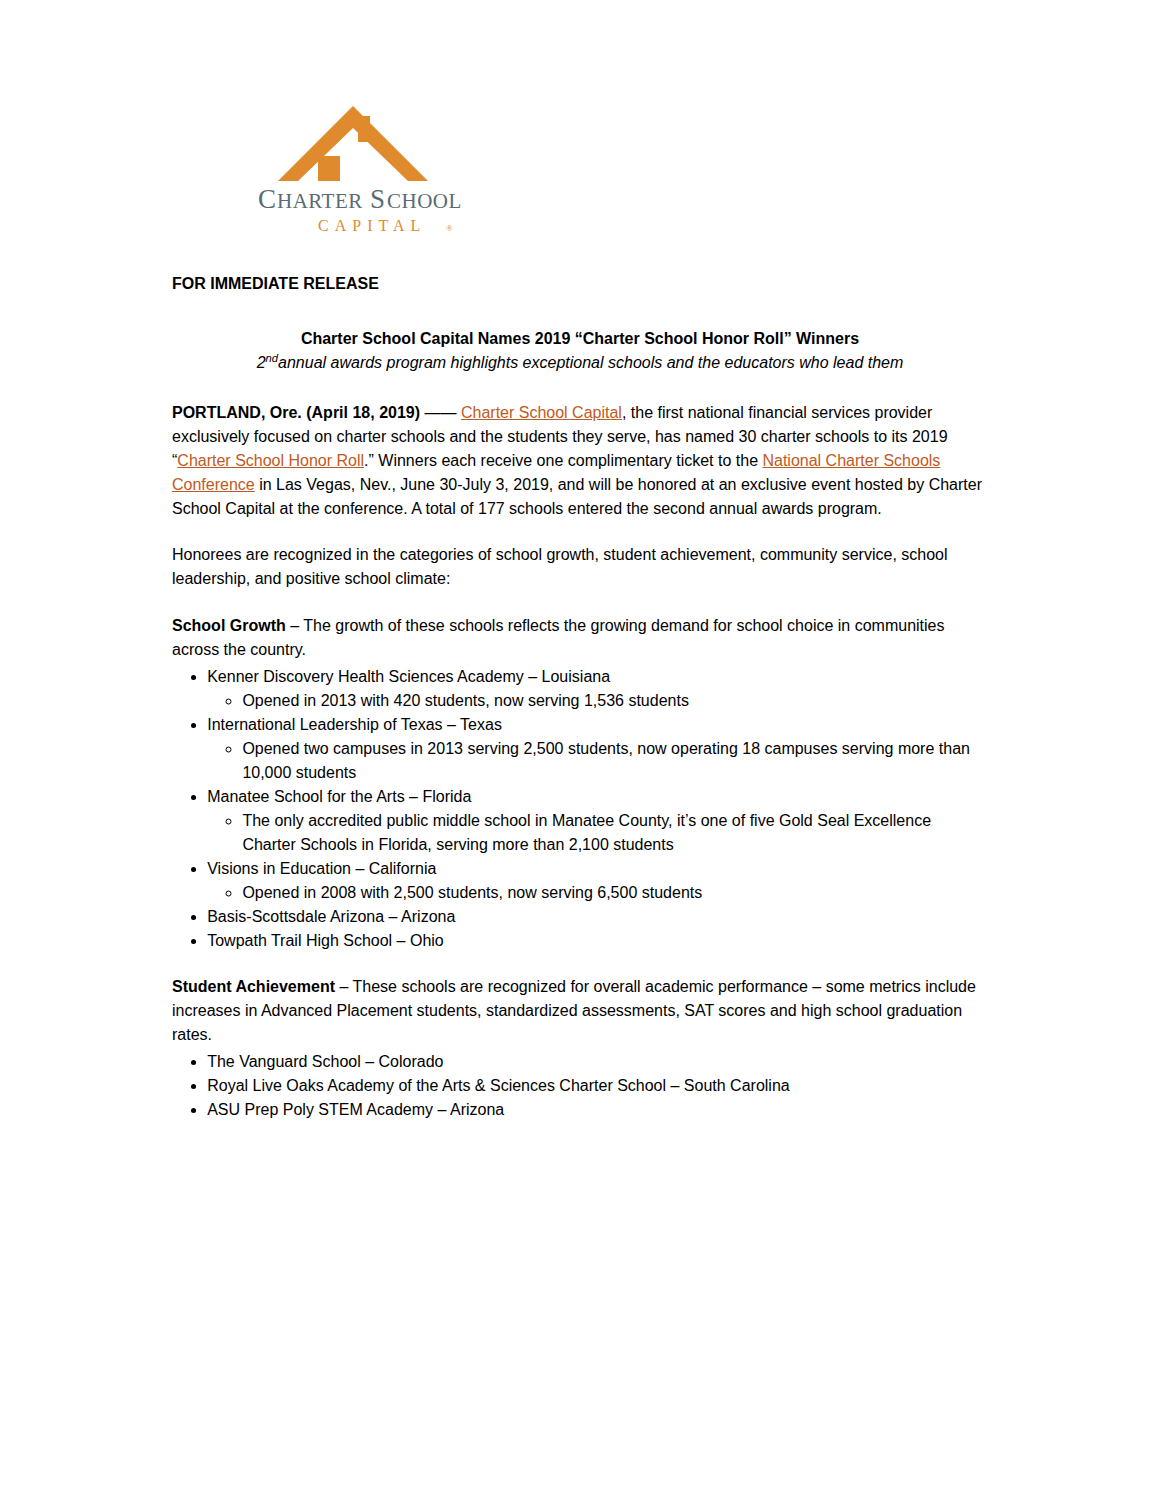C HARTER S CHOOL CAPITAL ®
FOR IMMEDIATE RELEASE
Charter School Capital Names 2019 “Charter School Honor Roll” Winners
2ndannual awards program highlights exceptional schools and the educators who lead them
PORTLAND, Ore. (April 18, 2019) —— Charter School Capital, the first national financial services provider exclusively focused on charter schools and the students they serve, has named 30 charter schools to its 2019 “Charter School Honor Roll.” Winners each receive one complimentary ticket to the National Charter Schools Conference in Las Vegas, Nev., June 30-July 3, 2019, and will be honored at an exclusive event hosted by Charter School Capital at the conference. A total of 177 schools entered the second annual awards program.
Honorees are recognized in the categories of school growth, student achievement, community service, school leadership, and positive school climate:
School Growth – The growth of these schools reflects the growing demand for school choice in communities across the country.
Kenner Discovery Health Sciences Academy – Louisiana
Opened in 2013 with 420 students, now serving 1,536 students
International Leadership of Texas – Texas
Opened two campuses in 2013 serving 2,500 students, now operating 18 campuses serving more than 10,000 students
Manatee School for the Arts – Florida
The only accredited public middle school in Manatee County, it’s one of five Gold Seal Excellence Charter Schools in Florida, serving more than 2,100 students
Visions in Education – California
Opened in 2008 with 2,500 students, now serving 6,500 students
Basis-Scottsdale Arizona – Arizona
Towpath Trail High School – Ohio
Student Achievement – These schools are recognized for overall academic performance – some metrics include increases in Advanced Placement students, standardized assessments, SAT scores and high school graduation rates.
The Vanguard School – Colorado
Royal Live Oaks Academy of the Arts & Sciences Charter School – South Carolina
ASU Prep Poly STEM Academy – Arizona